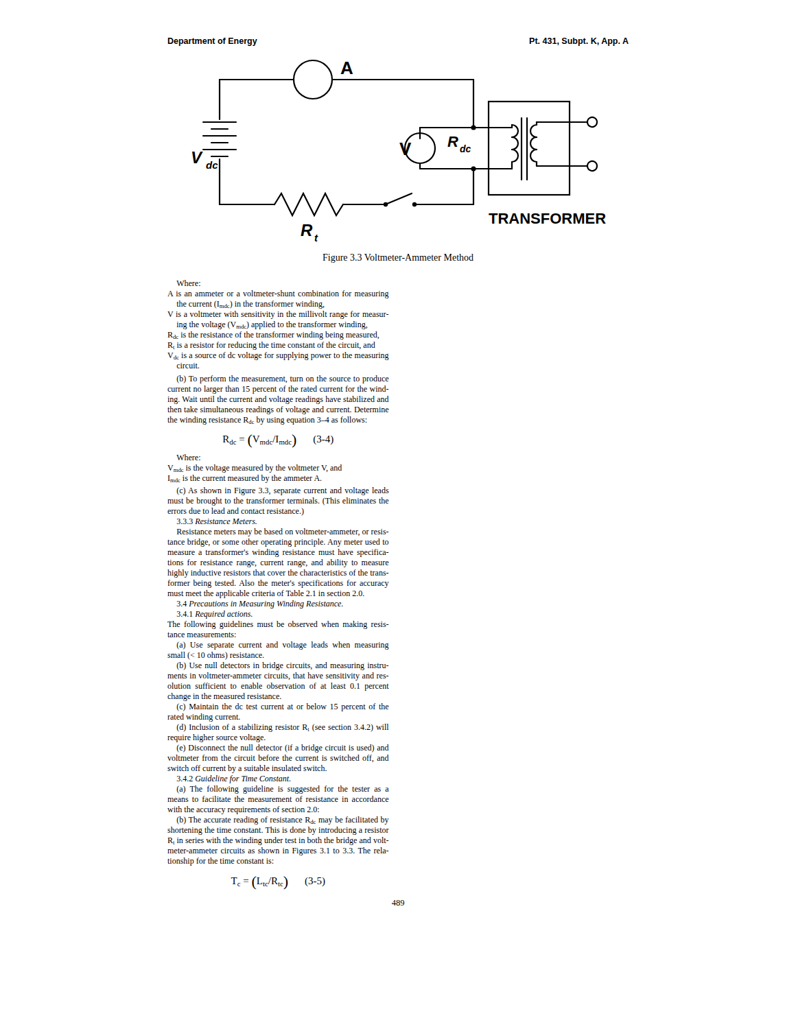Department of Energy Pt. 431, Subpt. K, App. A
A V V dc R t R dc TRANSFORMER
Figure 3.3 Voltmeter-Ammeter Method
Where:
A is an ammeter or a voltmeter-shunt combination for measuring the current (Imdc) in the transformer winding,
V is a voltmeter with sensitivity in the millivolt range for measuring the voltage (Vmdc) applied to the transformer winding,
Rdc is the resistance of the transformer winding being measured,
Rt is a resistor for reducing the time constant of the circuit, and
Vdc is a source of dc voltage for supplying power to the measuring circuit.
(b) To perform the measurement, turn on the source to produce current no larger than 15 percent of the rated current for the winding. Wait until the current and voltage readings have stabilized and then take simultaneous readings of voltage and current. Determine the winding resistance Rdc by using equation 3–4 as follows:
Rdc = (Vmdc/Imdc)(3-4)
Where:
Vmdc is the voltage measured by the voltmeter V, and
Imdc is the current measured by the ammeter A.
(c) As shown in Figure 3.3, separate current and voltage leads must be brought to the transformer terminals. (This eliminates the errors due to lead and contact resistance.)
3.3.3 Resistance Meters.
Resistance meters may be based on voltmeter-ammeter, or resistance bridge, or some other operating principle. Any meter used to measure a transformer's winding resistance must have specifications for resistance range, current range, and ability to measure highly inductive resistors that cover the characteristics of the transformer being tested. Also the meter's specifications for accuracy must meet the applicable criteria of Table 2.1 in section 2.0.
3.4 Precautions in Measuring Winding Resistance.
3.4.1 Required actions.
The following guidelines must be observed when making resistance measurements:
(a) Use separate current and voltage leads when measuring small (< 10 ohms) resistance.
(b) Use null detectors in bridge circuits, and measuring instruments in voltmeter-ammeter circuits, that have sensitivity and resolution sufficient to enable observation of at least 0.1 percent change in the measured resistance.
(c) Maintain the dc test current at or below 15 percent of the rated winding current.
(d) Inclusion of a stabilizing resistor Rt (see section 3.4.2) will require higher source voltage.
(e) Disconnect the null detector (if a bridge circuit is used) and voltmeter from the circuit before the current is switched off, and switch off current by a suitable insulated switch.
3.4.2 Guideline for Time Constant.
(a) The following guideline is suggested for the tester as a means to facilitate the measurement of resistance in accordance with the accuracy requirements of section 2.0:
(b) The accurate reading of resistance Rdc may be facilitated by shortening the time constant. This is done by introducing a resistor Rt in series with the winding under test in both the bridge and voltmeter-ammeter circuits as shown in Figures 3.1 to 3.3. The relationship for the time constant is:
Tc = (Ltc/Rtc)(3-5)
489